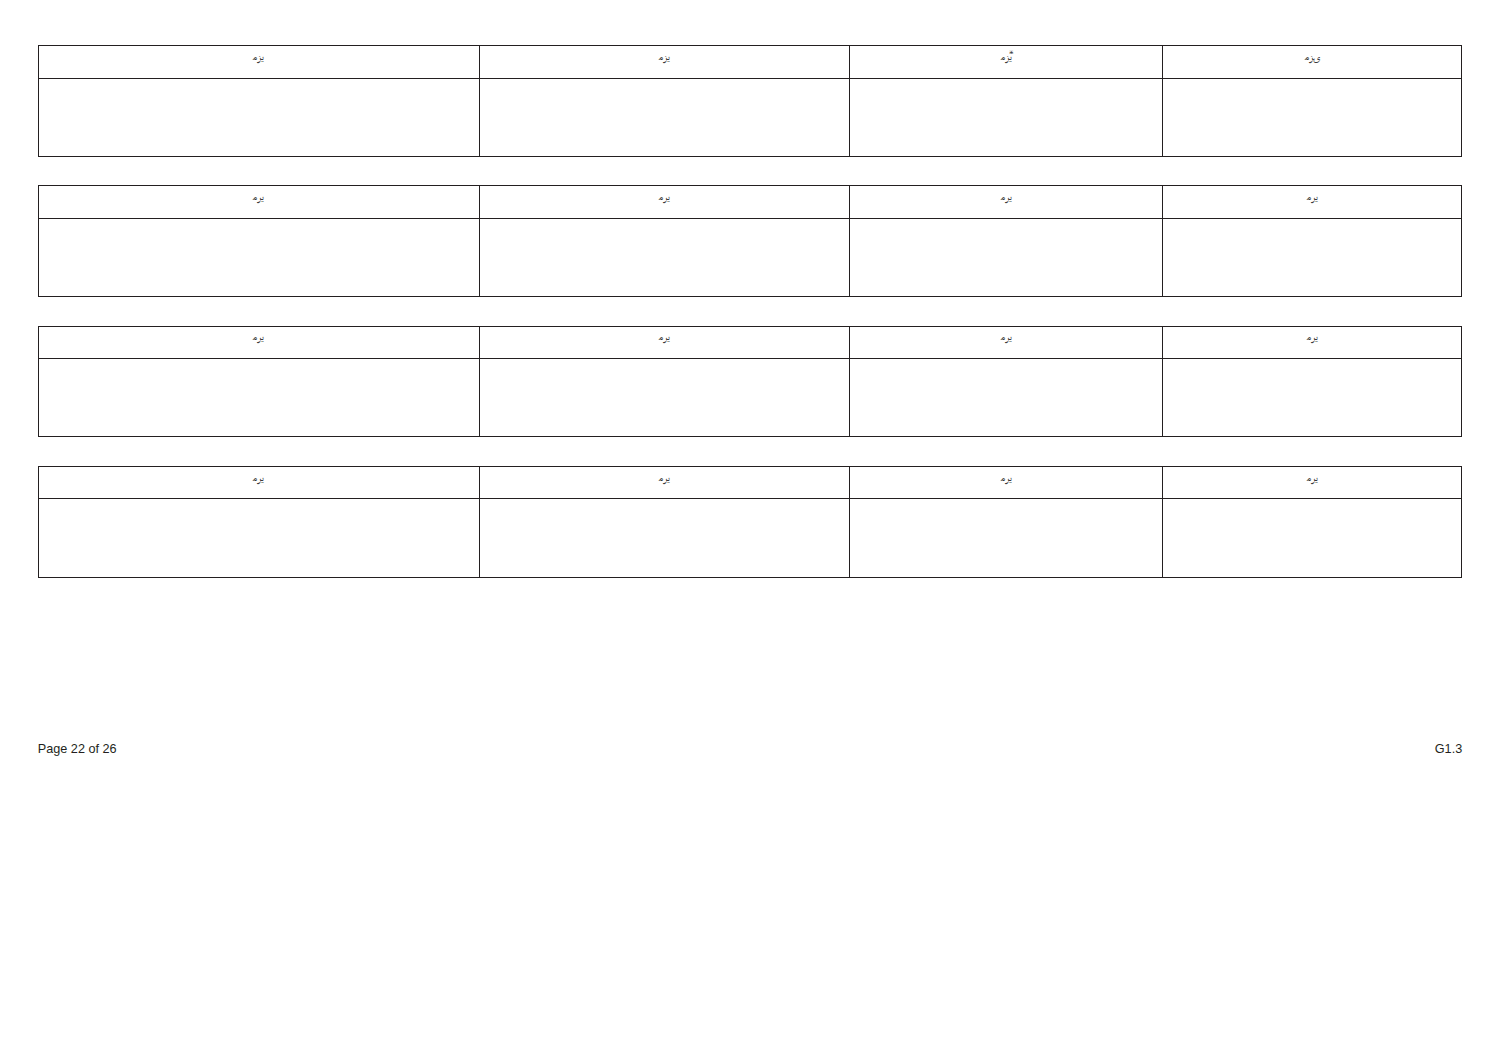| ﯼﺰﻣ | ﯾ݊ﺰﻣ | ﯾﺰﻣ | ﯾﺰﻣ |
| ﯾﺮﻣ | ﯾﺮﻣ | ﯾﺮﻣ | ﯾﺮﻣ |
| ﯾﺮﻣ | ﯾﺮﻣ | ﯾﺮﻣ | ﯾﺮﻣ |
| ﯾﺮﻣ | ﯾﺮﻣ | ﯾﺮﻣ | ﯾﺮﻣ |
Page 22 of 26 G1.3